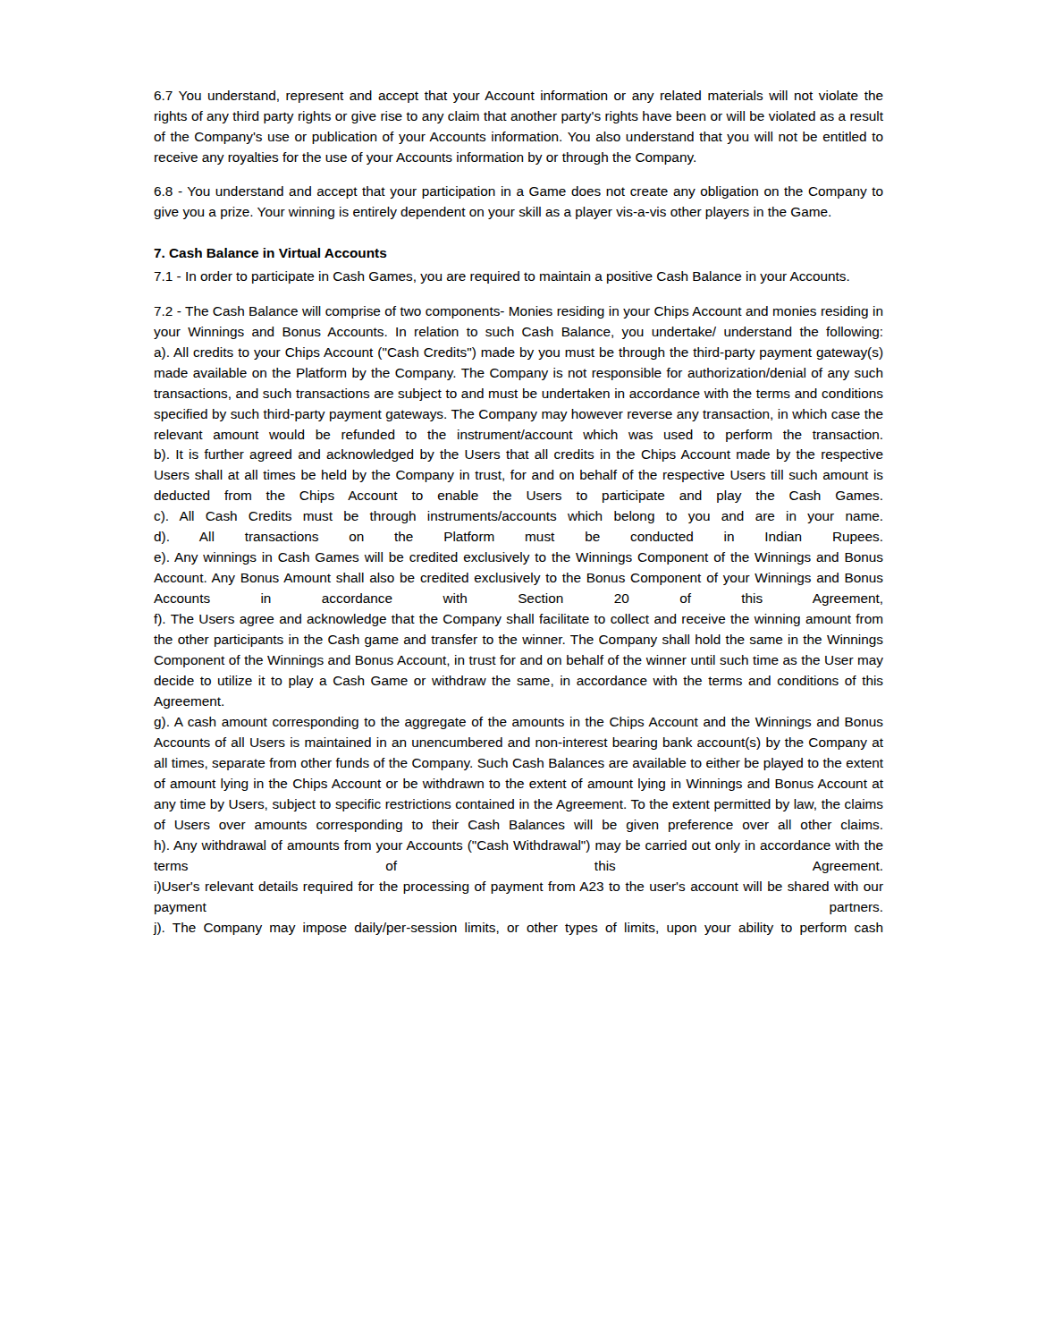6.7 You understand, represent and accept that your Account information or any related materials will not violate the rights of any third party rights or give rise to any claim that another party's rights have been or will be violated as a result of the Company's use or publication of your Accounts information. You also understand that you will not be entitled to receive any royalties for the use of your Accounts information by or through the Company.
6.8 - You understand and accept that your participation in a Game does not create any obligation on the Company to give you a prize. Your winning is entirely dependent on your skill as a player vis-a-vis other players in the Game.
7. Cash Balance in Virtual Accounts
7.1 - In order to participate in Cash Games, you are required to maintain a positive Cash Balance in your Accounts.
7.2 - The Cash Balance will comprise of two components- Monies residing in your Chips Account and monies residing in your Winnings and Bonus Accounts. In relation to such Cash Balance, you undertake/ understand the following:
a). All credits to your Chips Account ("Cash Credits") made by you must be through the third-party payment gateway(s) made available on the Platform by the Company. The Company is not responsible for authorization/denial of any such transactions, and such transactions are subject to and must be undertaken in accordance with the terms and conditions specified by such third-party payment gateways. The Company may however reverse any transaction, in which case the relevant amount would be refunded to the instrument/account which was used to perform the transaction.
b). It is further agreed and acknowledged by the Users that all credits in the Chips Account made by the respective Users shall at all times be held by the Company in trust, for and on behalf of the respective Users till such amount is deducted from the Chips Account to enable the Users to participate and play the Cash Games.
c). All Cash Credits must be through instruments/accounts which belong to you and are in your name.
d). All transactions on the Platform must be conducted in Indian Rupees.
e). Any winnings in Cash Games will be credited exclusively to the Winnings Component of the Winnings and Bonus Account. Any Bonus Amount shall also be credited exclusively to the Bonus Component of your Winnings and Bonus Accounts in accordance with Section 20 of this Agreement,
f). The Users agree and acknowledge that the Company shall facilitate to collect and receive the winning amount from the other participants in the Cash game and transfer to the winner. The Company shall hold the same in the Winnings Component of the Winnings and Bonus Account, in trust for and on behalf of the winner until such time as the User may decide to utilize it to play a Cash Game or withdraw the same, in accordance with the terms and conditions of this Agreement.
g). A cash amount corresponding to the aggregate of the amounts in the Chips Account and the Winnings and Bonus Accounts of all Users is maintained in an unencumbered and non-interest bearing bank account(s) by the Company at all times, separate from other funds of the Company. Such Cash Balances are available to either be played to the extent of amount lying in the Chips Account or be withdrawn to the extent of amount lying in Winnings and Bonus Account at any time by Users, subject to specific restrictions contained in the Agreement. To the extent permitted by law, the claims of Users over amounts corresponding to their Cash Balances will be given preference over all other claims.
h). Any withdrawal of amounts from your Accounts ("Cash Withdrawal") may be carried out only in accordance with the terms of this Agreement.
i)User's relevant details required for the processing of payment from A23 to the user's account will be shared with our payment partners.
j). The Company may impose daily/per-session limits, or other types of limits, upon your ability to perform cash